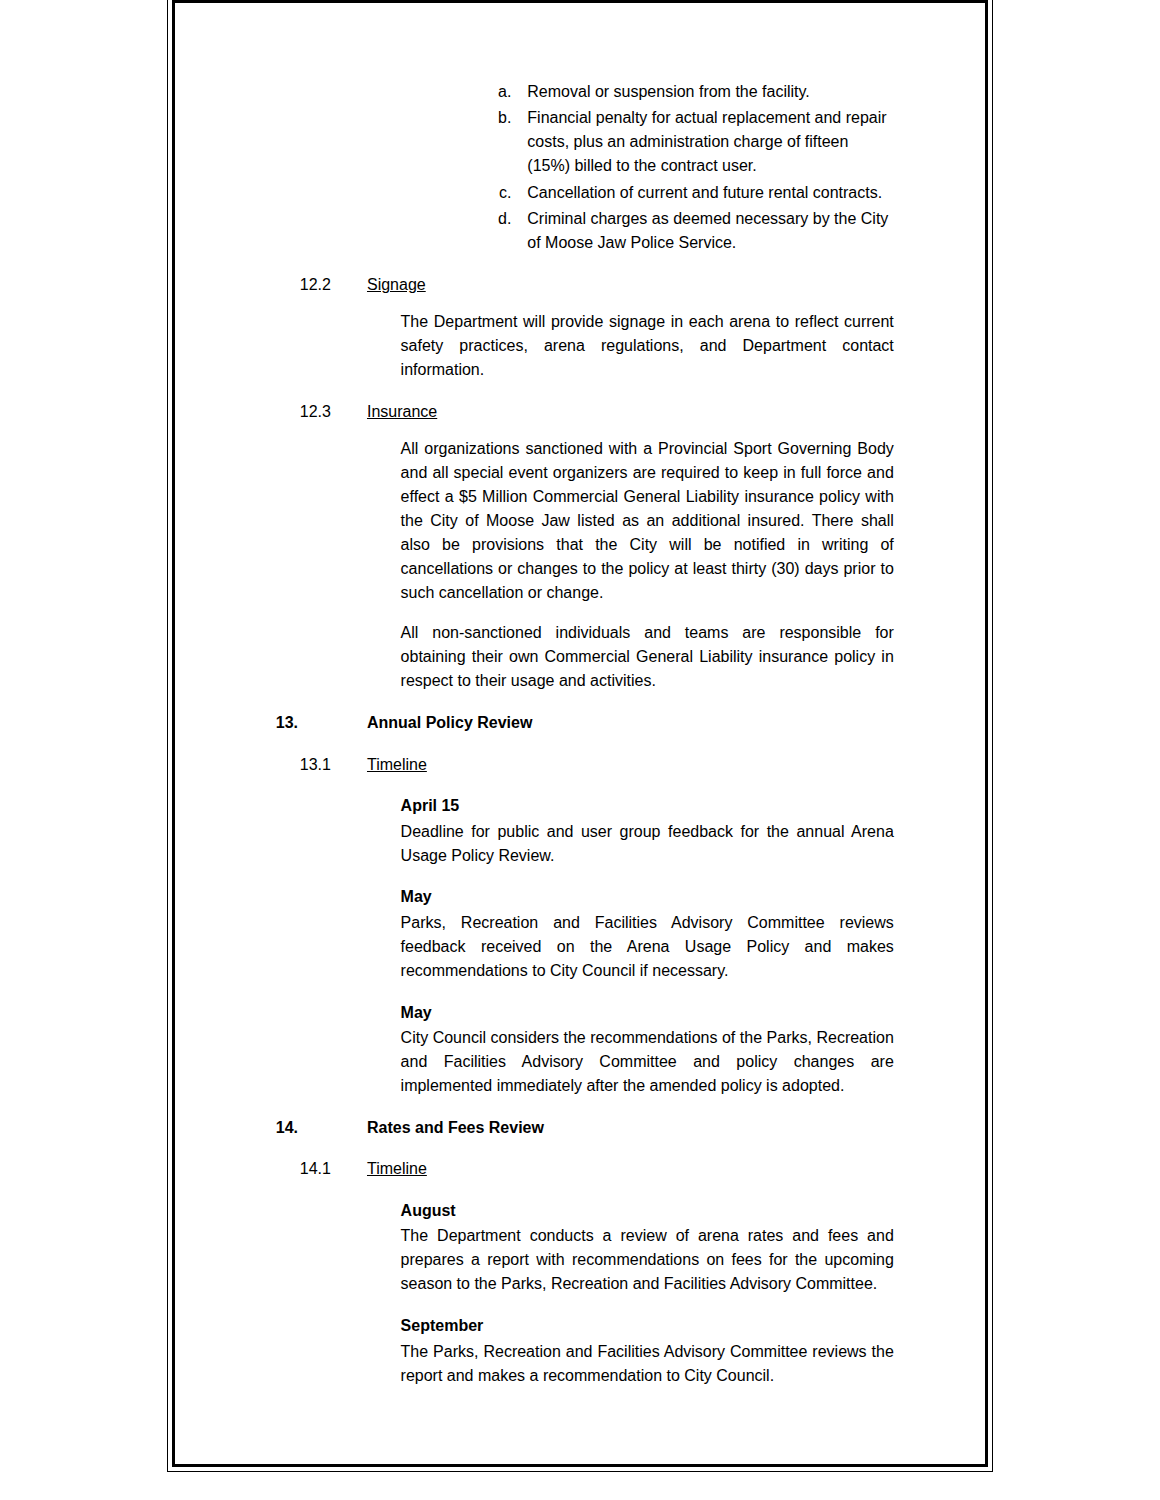Removal or suspension from the facility.
Financial penalty for actual replacement and repair costs, plus an administration charge of fifteen (15%) billed to the contract user.
Cancellation of current and future rental contracts.
Criminal charges as deemed necessary by the City of Moose Jaw Police Service.
12.2 Signage
The Department will provide signage in each arena to reflect current safety practices, arena regulations, and Department contact information.
12.3 Insurance
All organizations sanctioned with a Provincial Sport Governing Body and all special event organizers are required to keep in full force and effect a $5 Million Commercial General Liability insurance policy with the City of Moose Jaw listed as an additional insured. There shall also be provisions that the City will be notified in writing of cancellations or changes to the policy at least thirty (30) days prior to such cancellation or change.
All non-sanctioned individuals and teams are responsible for obtaining their own Commercial General Liability insurance policy in respect to their usage and activities.
13. Annual Policy Review
13.1 Timeline
April 15
Deadline for public and user group feedback for the annual Arena Usage Policy Review.
May
Parks, Recreation and Facilities Advisory Committee reviews feedback received on the Arena Usage Policy and makes recommendations to City Council if necessary.
May
City Council considers the recommendations of the Parks, Recreation and Facilities Advisory Committee and policy changes are implemented immediately after the amended policy is adopted.
14. Rates and Fees Review
14.1 Timeline
August
The Department conducts a review of arena rates and fees and prepares a report with recommendations on fees for the upcoming season to the Parks, Recreation and Facilities Advisory Committee.
September
The Parks, Recreation and Facilities Advisory Committee reviews the report and makes a recommendation to City Council.